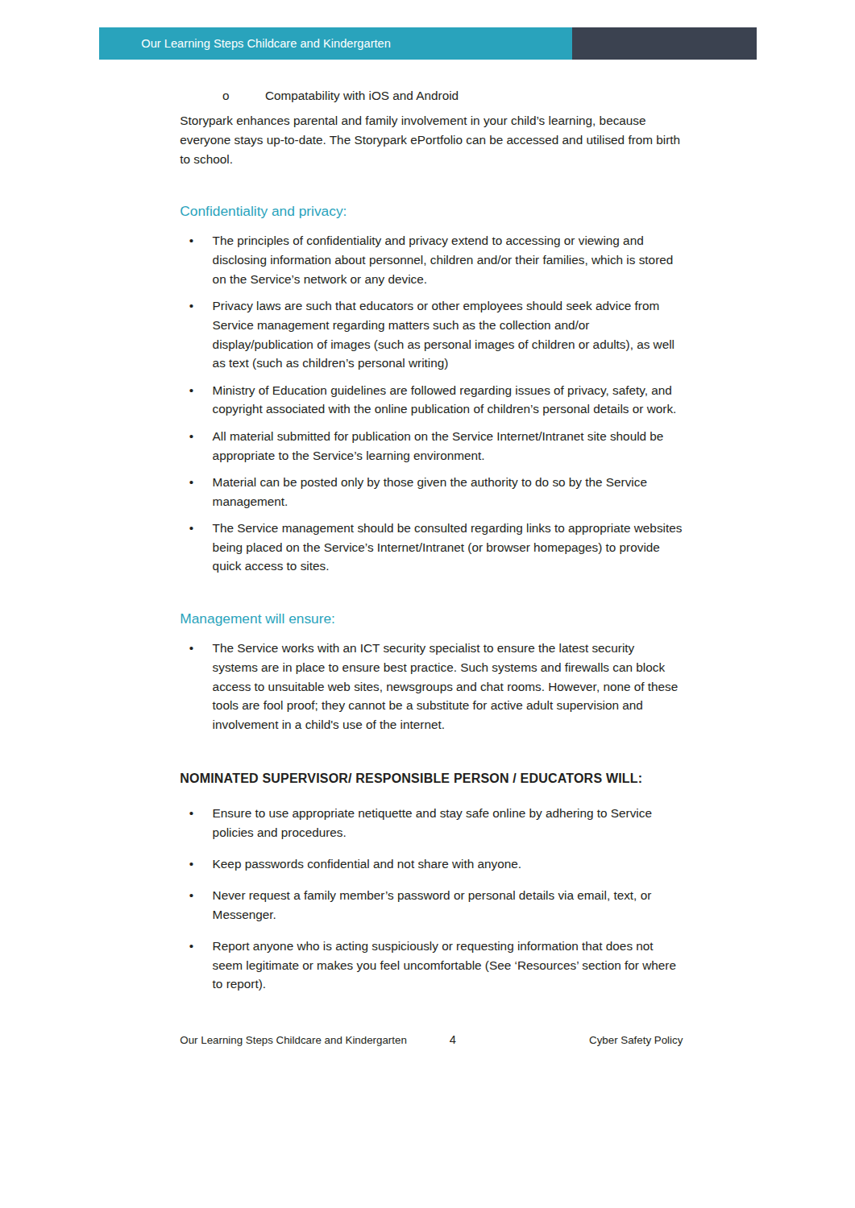Our Learning Steps Childcare and Kindergarten
o Compatability with iOS and Android
Storypark enhances parental and family involvement in your child’s learning, because everyone stays up-to-date. The Storypark ePortfolio can be accessed and utilised from birth to school.
Confidentiality and privacy:
The principles of confidentiality and privacy extend to accessing or viewing and disclosing information about personnel, children and/or their families, which is stored on the Service’s network or any device.
Privacy laws are such that educators or other employees should seek advice from Service management regarding matters such as the collection and/or display/publication of images (such as personal images of children or adults), as well as text (such as children’s personal writing)
Ministry of Education guidelines are followed regarding issues of privacy, safety, and copyright associated with the online publication of children’s personal details or work.
All material submitted for publication on the Service Internet/Intranet site should be appropriate to the Service’s learning environment.
Material can be posted only by those given the authority to do so by the Service management.
The Service management should be consulted regarding links to appropriate websites being placed on the Service’s Internet/Intranet (or browser homepages) to provide quick access to sites.
Management will ensure:
The Service works with an ICT security specialist to ensure the latest security systems are in place to ensure best practice. Such systems and firewalls can block access to unsuitable web sites, newsgroups and chat rooms. However, none of these tools are fool proof; they cannot be a substitute for active adult supervision and involvement in a child's use of the internet.
NOMINATED SUPERVISOR/ RESPONSIBLE PERSON / EDUCATORS WILL:
Ensure to use appropriate netiquette and stay safe online by adhering to Service policies and procedures.
Keep passwords confidential and not share with anyone.
Never request a family member’s password or personal details via email, text, or Messenger.
Report anyone who is acting suspiciously or requesting information that does not seem legitimate or makes you feel uncomfortable (See ‘Resources’ section for where to report).
Our Learning Steps Childcare and Kindergarten
4
Cyber Safety Policy